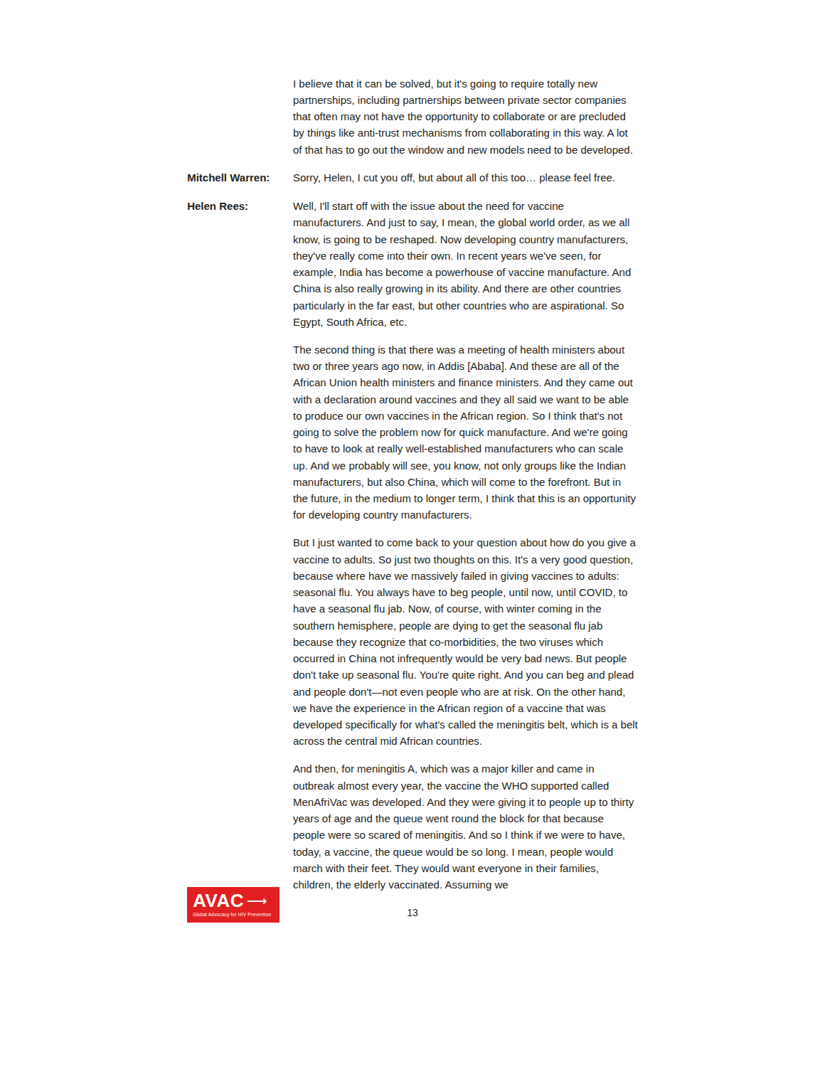I believe that it can be solved, but it's going to require totally new partnerships, including partnerships between private sector companies that often may not have the opportunity to collaborate or are precluded by things like anti-trust mechanisms from collaborating in this way. A lot of that has to go out the window and new models need to be developed.
Mitchell Warren:
Sorry, Helen, I cut you off, but about all of this too… please feel free.
Helen Rees:
Well, I'll start off with the issue about the need for vaccine manufacturers. And just to say, I mean, the global world order, as we all know, is going to be reshaped. Now developing country manufacturers, they've really come into their own. In recent years we've seen, for example, India has become a powerhouse of vaccine manufacture. And China is also really growing in its ability. And there are other countries particularly in the far east, but other countries who are aspirational. So Egypt, South Africa, etc.
The second thing is that there was a meeting of health ministers about two or three years ago now, in Addis [Ababa]. And these are all of the African Union health ministers and finance ministers. And they came out with a declaration around vaccines and they all said we want to be able to produce our own vaccines in the African region. So I think that's not going to solve the problem now for quick manufacture. And we're going to have to look at really well-established manufacturers who can scale up. And we probably will see, you know, not only groups like the Indian manufacturers, but also China, which will come to the forefront. But in the future, in the medium to longer term, I think that this is an opportunity for developing country manufacturers.
But I just wanted to come back to your question about how do you give a vaccine to adults. So just two thoughts on this. It's a very good question, because where have we massively failed in giving vaccines to adults: seasonal flu. You always have to beg people, until now, until COVID, to have a seasonal flu jab. Now, of course, with winter coming in the southern hemisphere, people are dying to get the seasonal flu jab because they recognize that co-morbidities, the two viruses which occurred in China not infrequently would be very bad news. But people don't take up seasonal flu. You're quite right. And you can beg and plead and people don't—not even people who are at risk. On the other hand, we have the experience in the African region of a vaccine that was developed specifically for what's called the meningitis belt, which is a belt across the central mid African countries.
And then, for meningitis A, which was a major killer and came in outbreak almost every year, the vaccine the WHO supported called MenAfriVac was developed. And they were giving it to people up to thirty years of age and the queue went round the block for that because people were so scared of meningitis. And so I think if we were to have, today, a vaccine, the queue would be so long. I mean, people would march with their feet. They would want everyone in their families, children, the elderly vaccinated. Assuming we
AVAC⟶
Global Advocacy for HIV Prevention
13